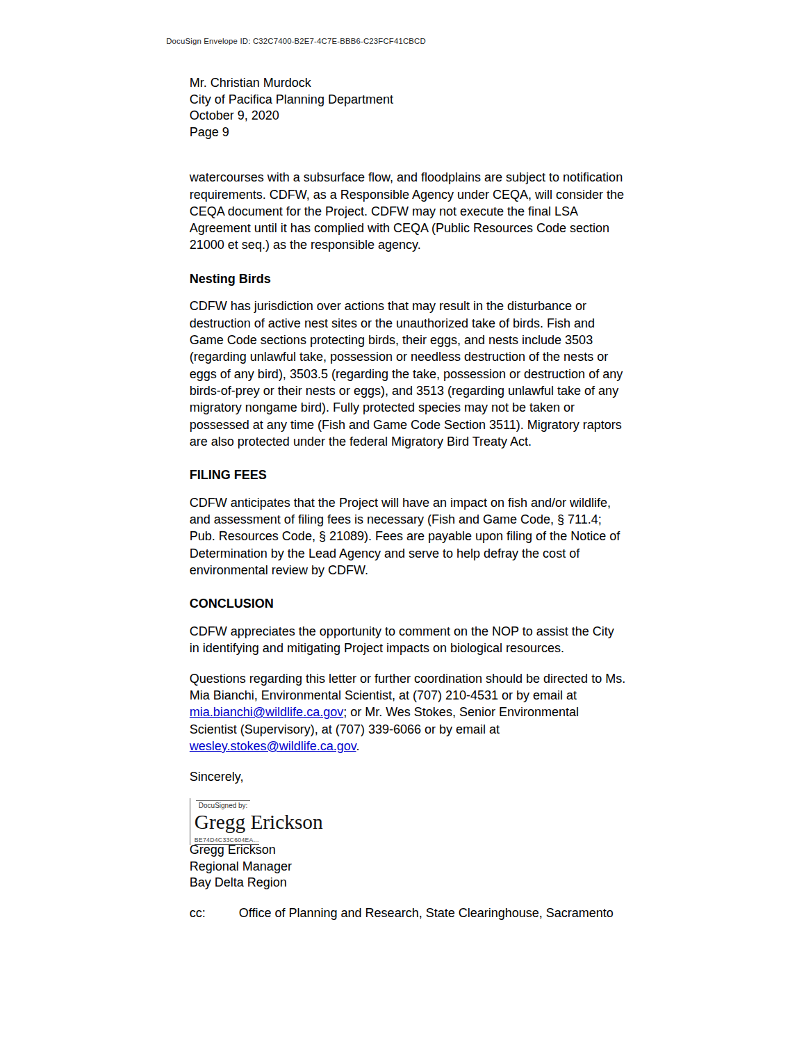DocuSign Envelope ID: C32C7400-B2E7-4C7E-BBB6-C23FCF41CBCD
Mr. Christian Murdock
City of Pacifica Planning Department
October 9, 2020
Page 9
watercourses with a subsurface flow, and floodplains are subject to notification requirements. CDFW, as a Responsible Agency under CEQA, will consider the CEQA document for the Project. CDFW may not execute the final LSA Agreement until it has complied with CEQA (Public Resources Code section 21000 et seq.) as the responsible agency.
Nesting Birds
CDFW has jurisdiction over actions that may result in the disturbance or destruction of active nest sites or the unauthorized take of birds. Fish and Game Code sections protecting birds, their eggs, and nests include 3503 (regarding unlawful take, possession or needless destruction of the nests or eggs of any bird), 3503.5 (regarding the take, possession or destruction of any birds-of-prey or their nests or eggs), and 3513 (regarding unlawful take of any migratory nongame bird). Fully protected species may not be taken or possessed at any time (Fish and Game Code Section 3511). Migratory raptors are also protected under the federal Migratory Bird Treaty Act.
FILING FEES
CDFW anticipates that the Project will have an impact on fish and/or wildlife, and assessment of filing fees is necessary (Fish and Game Code, § 711.4; Pub. Resources Code, § 21089). Fees are payable upon filing of the Notice of Determination by the Lead Agency and serve to help defray the cost of environmental review by CDFW.
CONCLUSION
CDFW appreciates the opportunity to comment on the NOP to assist the City in identifying and mitigating Project impacts on biological resources.
Questions regarding this letter or further coordination should be directed to Ms. Mia Bianchi, Environmental Scientist, at (707) 210-4531 or by email at mia.bianchi@wildlife.ca.gov; or Mr. Wes Stokes, Senior Environmental Scientist (Supervisory), at (707) 339-6066 or by email at wesley.stokes@wildlife.ca.gov.
Sincerely,
DocuSigned by:
Gregg Erickson
BE74D4C33C604EA...
Gregg Erickson
Regional Manager
Bay Delta Region
cc: Office of Planning and Research, State Clearinghouse, Sacramento